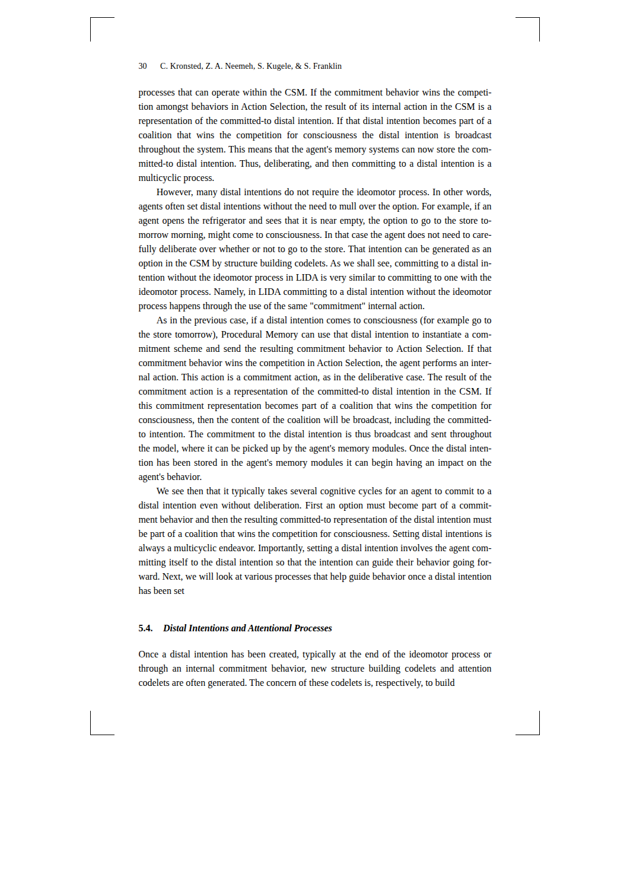30 C. Kronsted, Z. A. Neemeh, S. Kugele, & S. Franklin
processes that can operate within the CSM. If the commitment behavior wins the competition amongst behaviors in Action Selection, the result of its internal action in the CSM is a representation of the committed-to distal intention. If that distal intention becomes part of a coalition that wins the competition for consciousness the distal intention is broadcast throughout the system. This means that the agent's memory systems can now store the committed-to distal intention. Thus, deliberating, and then committing to a distal intention is a multicyclic process.
However, many distal intentions do not require the ideomotor process. In other words, agents often set distal intentions without the need to mull over the option. For example, if an agent opens the refrigerator and sees that it is near empty, the option to go to the store tomorrow morning, might come to consciousness. In that case the agent does not need to carefully deliberate over whether or not to go to the store. That intention can be generated as an option in the CSM by structure building codelets. As we shall see, committing to a distal intention without the ideomotor process in LIDA is very similar to committing to one with the ideomotor process. Namely, in LIDA committing to a distal intention without the ideomotor process happens through the use of the same "commitment" internal action.
As in the previous case, if a distal intention comes to consciousness (for example go to the store tomorrow), Procedural Memory can use that distal intention to instantiate a commitment scheme and send the resulting commitment behavior to Action Selection. If that commitment behavior wins the competition in Action Selection, the agent performs an internal action. This action is a commitment action, as in the deliberative case. The result of the commitment action is a representation of the committed-to distal intention in the CSM. If this commitment representation becomes part of a coalition that wins the competition for consciousness, then the content of the coalition will be broadcast, including the committed-to intention. The commitment to the distal intention is thus broadcast and sent throughout the model, where it can be picked up by the agent's memory modules. Once the distal intention has been stored in the agent's memory modules it can begin having an impact on the agent's behavior.
We see then that it typically takes several cognitive cycles for an agent to commit to a distal intention even without deliberation. First an option must become part of a commitment behavior and then the resulting committed-to representation of the distal intention must be part of a coalition that wins the competition for consciousness. Setting distal intentions is always a multicyclic endeavor. Importantly, setting a distal intention involves the agent committing itself to the distal intention so that the intention can guide their behavior going forward. Next, we will look at various processes that help guide behavior once a distal intention has been set
5.4. Distal Intentions and Attentional Processes
Once a distal intention has been created, typically at the end of the ideomotor process or through an internal commitment behavior, new structure building codelets and attention codelets are often generated. The concern of these codelets is, respectively, to build